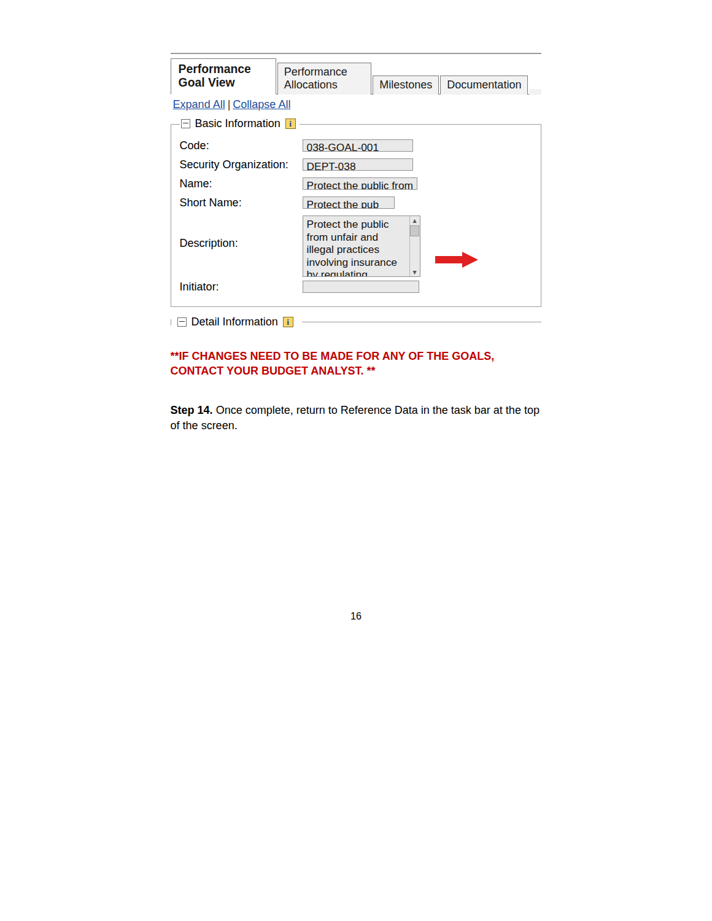Performance Goal View
Performance Allocations
Milestones
Documentation
Expand All|Collapse All
Basic Information i
| Code: | 038-GOAL-001 |
| Security Organization: | DEPT-038 |
| Name: | Protect the public from |
| Short Name: | Protect the pub |
| Description: | Protect the public from unfair and illegal practices involving insurance by regulating ▲ ▼ |
| Initiator: | |
Detail Information i
**IF CHANGES NEED TO BE MADE FOR ANY OF THE GOALS, CONTACT YOUR BUDGET ANALYST. **
Step 14. Once complete, return to Reference Data in the task bar at the top of the screen.
16